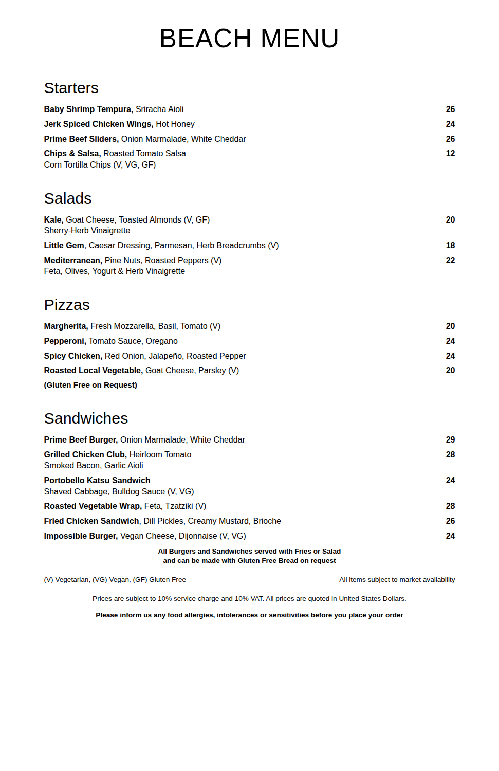BEACH MENU
Starters
Baby Shrimp Tempura, Sriracha Aioli 26
Jerk Spiced Chicken Wings, Hot Honey 24
Prime Beef Sliders, Onion Marmalade, White Cheddar 26
Chips & Salsa, Roasted Tomato Salsa Corn Tortilla Chips (V, VG, GF) 12
Salads
Kale, Goat Cheese, Toasted Almonds (V, GF) Sherry-Herb Vinaigrette 20
Little Gem, Caesar Dressing, Parmesan, Herb Breadcrumbs (V) 18
Mediterranean, Pine Nuts, Roasted Peppers (V) Feta, Olives, Yogurt & Herb Vinaigrette 22
Pizzas
Margherita, Fresh Mozzarella, Basil, Tomato (V) 20
Pepperoni, Tomato Sauce, Oregano 24
Spicy Chicken, Red Onion, Jalapeño, Roasted Pepper 24
Roasted Local Vegetable, Goat Cheese, Parsley (V) 20
(Gluten Free on Request)
Sandwiches
Prime Beef Burger, Onion Marmalade, White Cheddar 29
Grilled Chicken Club, Heirloom Tomato Smoked Bacon, Garlic Aioli 28
Portobello Katsu Sandwich Shaved Cabbage, Bulldog Sauce (V, VG) 24
Roasted Vegetable Wrap, Feta, Tzatziki (V) 28
Fried Chicken Sandwich, Dill Pickles, Creamy Mustard, Brioche 26
Impossible Burger, Vegan Cheese, Dijonnaise (V, VG) 24
All Burgers and Sandwiches served with Fries or Salad
and can be made with Gluten Free Bread on request
(V) Vegetarian, (VG) Vegan, (GF) Gluten Free All items subject to market availability
Prices are subject to 10% service charge and 10% VAT. All prices are quoted in United States Dollars.
Please inform us any food allergies, intolerances or sensitivities before you place your order